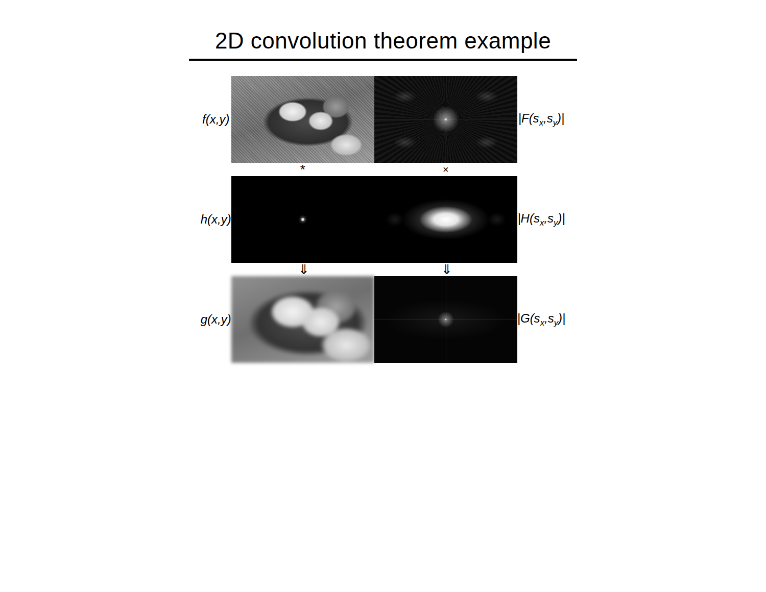2D convolution theorem example
| f ( x , y ) | | | / F (s x ,s y )/ |
| | * | × | |
| h ( x , y ) | | | / H (s x ,s y )/ |
| | ⇓ | ⇓ | |
| g ( x , y ) | | | / G (s x ,s y )/ |